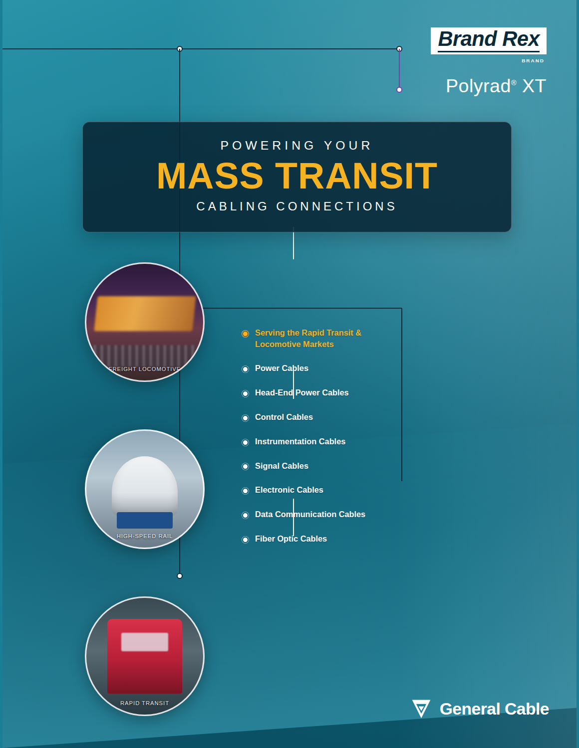Brand Rex
BRAND
Polyrad® XT
POWERING YOUR
MASS TRANSIT
CABLING CONNECTIONS
Freight Locomotive
High-Speed Rail
Rapid Transit
Serving the Rapid Transit &
Locomotive Markets
Power Cables
Head-End Power Cables
Control Cables
Instrumentation Cables
Signal Cables
Electronic Cables
Data Communication Cables
Fiber Optic Cables
General Cable mark
General Cable